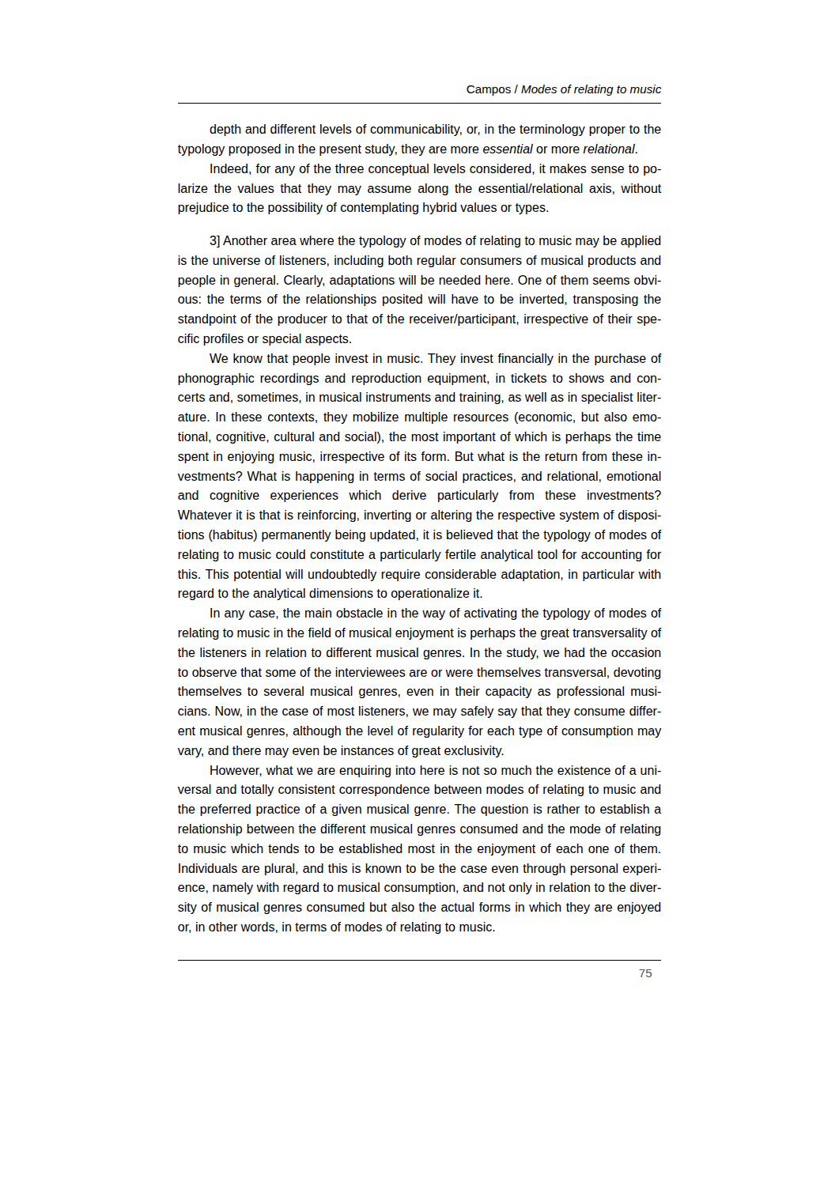Campos / Modes of relating to music
depth and different levels of communicability, or, in the terminology proper to the typology proposed in the present study, they are more essential or more relational.
Indeed, for any of the three conceptual levels considered, it makes sense to polarize the values that they may assume along the essential/relational axis, without prejudice to the possibility of contemplating hybrid values or types.
3] Another area where the typology of modes of relating to music may be applied is the universe of listeners, including both regular consumers of musical products and people in general. Clearly, adaptations will be needed here. One of them seems obvious: the terms of the relationships posited will have to be inverted, transposing the standpoint of the producer to that of the receiver/participant, irrespective of their specific profiles or special aspects.
We know that people invest in music. They invest financially in the purchase of phonographic recordings and reproduction equipment, in tickets to shows and concerts and, sometimes, in musical instruments and training, as well as in specialist literature. In these contexts, they mobilize multiple resources (economic, but also emotional, cognitive, cultural and social), the most important of which is perhaps the time spent in enjoying music, irrespective of its form. But what is the return from these investments? What is happening in terms of social practices, and relational, emotional and cognitive experiences which derive particularly from these investments? Whatever it is that is reinforcing, inverting or altering the respective system of dispositions (habitus) permanently being updated, it is believed that the typology of modes of relating to music could constitute a particularly fertile analytical tool for accounting for this. This potential will undoubtedly require considerable adaptation, in particular with regard to the analytical dimensions to operationalize it.
In any case, the main obstacle in the way of activating the typology of modes of relating to music in the field of musical enjoyment is perhaps the great transversality of the listeners in relation to different musical genres. In the study, we had the occasion to observe that some of the interviewees are or were themselves transversal, devoting themselves to several musical genres, even in their capacity as professional musicians. Now, in the case of most listeners, we may safely say that they consume different musical genres, although the level of regularity for each type of consumption may vary, and there may even be instances of great exclusivity.
However, what we are enquiring into here is not so much the existence of a universal and totally consistent correspondence between modes of relating to music and the preferred practice of a given musical genre. The question is rather to establish a relationship between the different musical genres consumed and the mode of relating to music which tends to be established most in the enjoyment of each one of them. Individuals are plural, and this is known to be the case even through personal experience, namely with regard to musical consumption, and not only in relation to the diversity of musical genres consumed but also the actual forms in which they are enjoyed or, in other words, in terms of modes of relating to music.
75